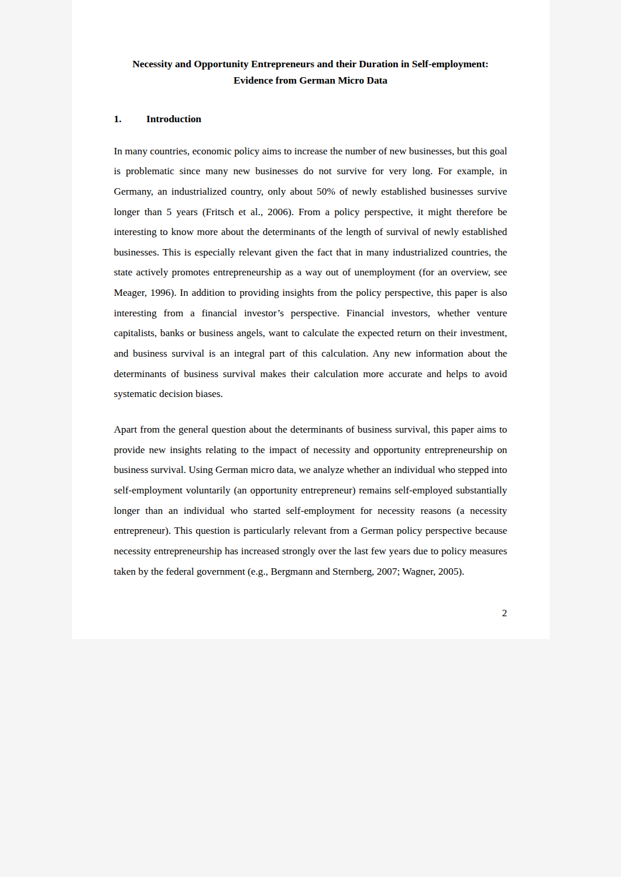Necessity and Opportunity Entrepreneurs and their Duration in Self-employment:
Evidence from German Micro Data
1. Introduction
In many countries, economic policy aims to increase the number of new businesses, but this goal is problematic since many new businesses do not survive for very long. For example, in Germany, an industrialized country, only about 50% of newly established businesses survive longer than 5 years (Fritsch et al., 2006). From a policy perspective, it might therefore be interesting to know more about the determinants of the length of survival of newly established businesses. This is especially relevant given the fact that in many industrialized countries, the state actively promotes entrepreneurship as a way out of unemployment (for an overview, see Meager, 1996). In addition to providing insights from the policy perspective, this paper is also interesting from a financial investor’s perspective. Financial investors, whether venture capitalists, banks or business angels, want to calculate the expected return on their investment, and business survival is an integral part of this calculation. Any new information about the determinants of business survival makes their calculation more accurate and helps to avoid systematic decision biases.
Apart from the general question about the determinants of business survival, this paper aims to provide new insights relating to the impact of necessity and opportunity entrepreneurship on business survival. Using German micro data, we analyze whether an individual who stepped into self-employment voluntarily (an opportunity entrepreneur) remains self-employed substantially longer than an individual who started self-employment for necessity reasons (a necessity entrepreneur). This question is particularly relevant from a German policy perspective because necessity entrepreneurship has increased strongly over the last few years due to policy measures taken by the federal government (e.g., Bergmann and Sternberg, 2007; Wagner, 2005).
2